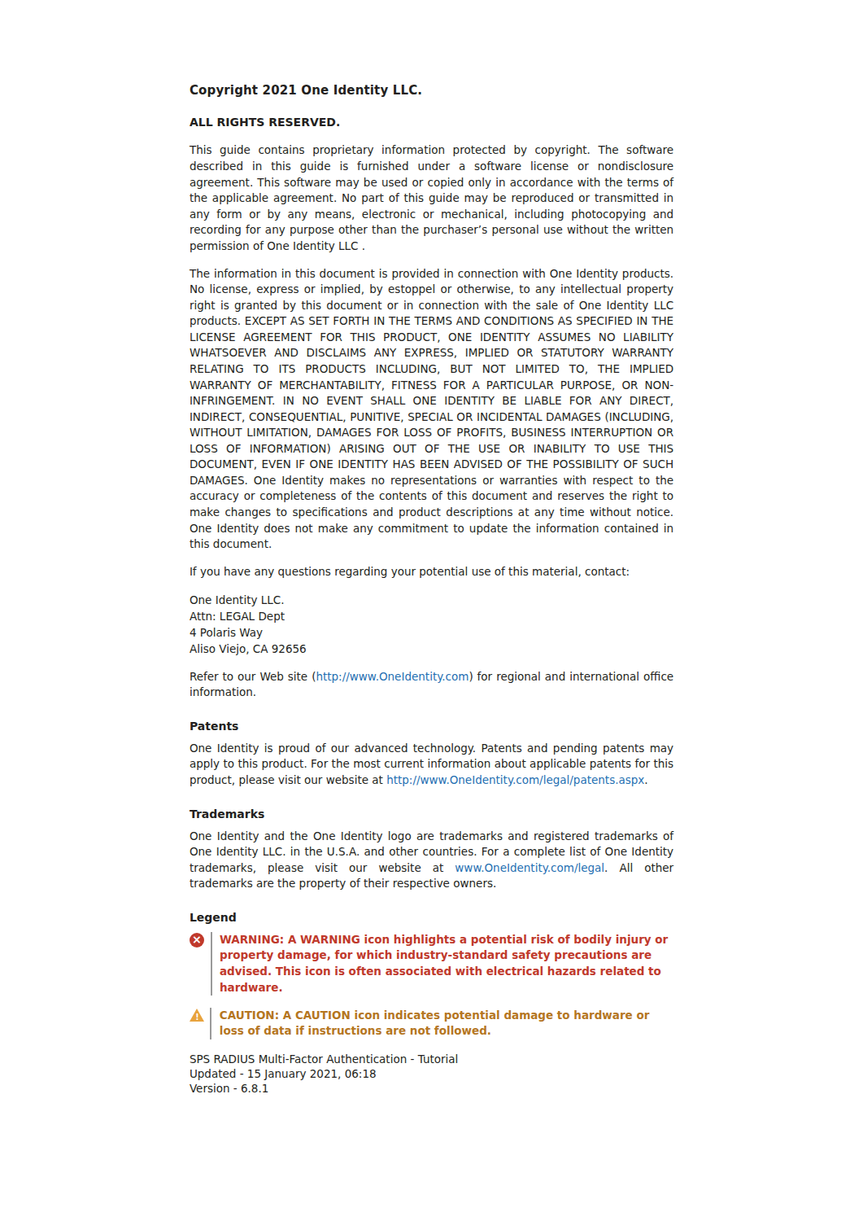Copyright 2021 One Identity LLC.
ALL RIGHTS RESERVED.
This guide contains proprietary information protected by copyright. The software described in this guide is furnished under a software license or nondisclosure agreement. This software may be used or copied only in accordance with the terms of the applicable agreement. No part of this guide may be reproduced or transmitted in any form or by any means, electronic or mechanical, including photocopying and recording for any purpose other than the purchaser’s personal use without the written permission of One Identity LLC .
The information in this document is provided in connection with One Identity products. No license, express or implied, by estoppel or otherwise, to any intellectual property right is granted by this document or in connection with the sale of One Identity LLC products. EXCEPT AS SET FORTH IN THE TERMS AND CONDITIONS AS SPECIFIED IN THE LICENSE AGREEMENT FOR THIS PRODUCT, ONE IDENTITY ASSUMES NO LIABILITY WHATSOEVER AND DISCLAIMS ANY EXPRESS, IMPLIED OR STATUTORY WARRANTY RELATING TO ITS PRODUCTS INCLUDING, BUT NOT LIMITED TO, THE IMPLIED WARRANTY OF MERCHANTABILITY, FITNESS FOR A PARTICULAR PURPOSE, OR NON-INFRINGEMENT. IN NO EVENT SHALL ONE IDENTITY BE LIABLE FOR ANY DIRECT, INDIRECT, CONSEQUENTIAL, PUNITIVE, SPECIAL OR INCIDENTAL DAMAGES (INCLUDING, WITHOUT LIMITATION, DAMAGES FOR LOSS OF PROFITS, BUSINESS INTERRUPTION OR LOSS OF INFORMATION) ARISING OUT OF THE USE OR INABILITY TO USE THIS DOCUMENT, EVEN IF ONE IDENTITY HAS BEEN ADVISED OF THE POSSIBILITY OF SUCH DAMAGES. One Identity makes no representations or warranties with respect to the accuracy or completeness of the contents of this document and reserves the right to make changes to specifications and product descriptions at any time without notice. One Identity does not make any commitment to update the information contained in this document.
If you have any questions regarding your potential use of this material, contact:
One Identity LLC.
Attn: LEGAL Dept
4 Polaris Way
Aliso Viejo, CA 92656
Refer to our Web site (http://www.OneIdentity.com) for regional and international office information.
Patents
One Identity is proud of our advanced technology. Patents and pending patents may apply to this product. For the most current information about applicable patents for this product, please visit our website at http://www.OneIdentity.com/legal/patents.aspx.
Trademarks
One Identity and the One Identity logo are trademarks and registered trademarks of One Identity LLC. in the U.S.A. and other countries. For a complete list of One Identity trademarks, please visit our website at www.OneIdentity.com/legal. All other trademarks are the property of their respective owners.
Legend
WARNING: A WARNING icon highlights a potential risk of bodily injury or property damage, for which industry-standard safety precautions are advised. This icon is often associated with electrical hazards related to hardware.
CAUTION: A CAUTION icon indicates potential damage to hardware or loss of data if instructions are not followed.
SPS RADIUS Multi-Factor Authentication - Tutorial
Updated - 15 January 2021, 06:18
Version - 6.8.1